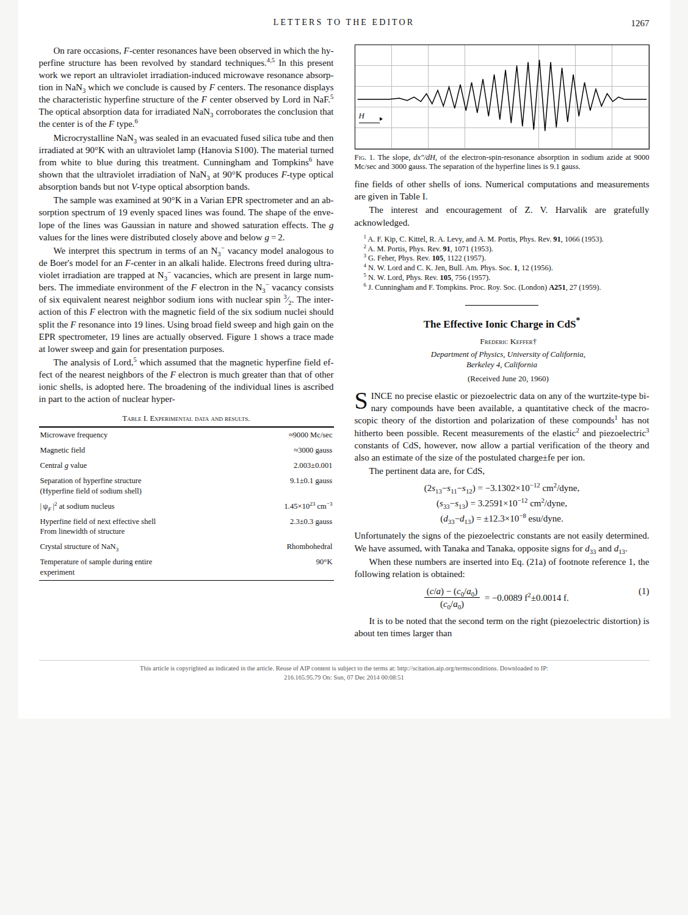LETTERS TO THE EDITOR 1267
On rare occasions, F-center resonances have been observed in which the hyperfine structure has been revolved by standard techniques.4,5 In this present work we report an ultraviolet irradiation-induced microwave resonance absorption in NaN3 which we conclude is caused by F centers. The resonance displays the characteristic hyperfine structure of the F center observed by Lord in NaF.5 The optical absorption data for irradiated NaN3 corroborates the conclusion that the center is of the F type.6
Microcrystalline NaN3 was sealed in an evacuated fused silica tube and then irradiated at 90°K with an ultraviolet lamp (Hanovia S100). The material turned from white to blue during this treatment. Cunningham and Tompkins6 have shown that the ultraviolet irradiation of NaN3 at 90°K produces F-type optical absorption bands but not V-type optical absorption bands.
The sample was examined at 90°K in a Varian EPR spectrometer and an absorption spectrum of 19 evenly spaced lines was found. The shape of the envelope of the lines was Gaussian in nature and showed saturation effects. The g values for the lines were distributed closely above and below g = 2.
We interpret this spectrum in terms of an N3− vacancy model analogous to de Boer's model for an F-center in an alkali halide. Electrons freed during ultraviolet irradiation are trapped at N3− vacancies, which are present in large numbers. The immediate environment of the F electron in the N3− vacancy consists of six equivalent nearest neighbor sodium ions with nuclear spin 3⁄2. The interaction of this F electron with the magnetic field of the six sodium nuclei should split the F resonance into 19 lines. Using broad field sweep and high gain on the EPR spectrometer, 19 lines are actually observed. Figure 1 shows a trace made at lower sweep and gain for presentation purposes.
The analysis of Lord,5 which assumed that the magnetic hyperfine field effect of the nearest neighbors of the F electron is much greater than that of other ionic shells, is adopted here. The broadening of the individual lines is ascribed in part to the action of nuclear hyper-
Table I. Experimental data and results.
| Microwave frequency | ≈9000 Mc/sec |
| Magnetic field | ≈3000 gauss |
| Central g value | 2.003±0.001 |
| Separation of hyperfine structure (Hyperfine field of sodium shell) | 9.1±0.1 gauss |
| / ψ F / 2 at sodium nucleus | 1.45×10 23 cm −3 |
| Hyperfine field of next effective shell From linewidth of structure | 2.3±0.3 gauss |
| Crystal structure of NaN 3 | Rhombohedral |
| Temperature of sample during entire experiment | 90°K |
H
Fig. 1. The slope, dx″/dH, of the electron-spin-resonance absorption in sodium azide at 9000 Mc/sec and 3000 gauss. The separation of the hyperfine lines is 9.1 gauss.
fine fields of other shells of ions. Numerical computations and measurements are given in Table I.
The interest and encouragement of Z. V. Harvalik are gratefully acknowledged.
1 A. F. Kip, C. Kittel, R. A. Levy, and A. M. Portis, Phys. Rev. 91, 1066 (1953).
2 A. M. Portis, Phys. Rev. 91, 1071 (1953).
3 G. Feher, Phys. Rev. 105, 1122 (1957).
4 N. W. Lord and C. K. Jen, Bull. Am. Phys. Soc. 1, 12 (1956).
5 N. W. Lord, Phys. Rev. 105, 756 (1957).
6 J. Cunningham and F. Tompkins. Proc. Roy. Soc. (London) A251, 27 (1959).
The Effective Ionic Charge in CdS*
Frederic Keffer†
Department of Physics, University of California,
Berkeley 4, California
(Received June 20, 1960)
SINCE no precise elastic or piezoelectric data on any of the wurtzite-type binary compounds have been available, a quantitative check of the macroscopic theory of the distortion and polarization of these compounds1 has not hitherto been possible. Recent measurements of the elastic2 and piezoelectric3 constants of CdS, however, now allow a partial verification of the theory and also an estimate of the size of the postulated charge±fe per ion.
The pertinent data are, for CdS,
(2s13−s11−s12) = −3.1302×10−12 cm2/dyne,
(s33−s13) = 3.2591×10−12 cm2/dyne,
(d33−d13) = ±12.3×10−8 esu/dyne.
Unfortunately the signs of the piezoelectric constants are not easily determined. We have assumed, with Tanaka and Tanaka, opposite signs for d33 and d13.
When these numbers are inserted into Eq. (21a) of footnote reference 1, the following relation is obtained:
(1) (c/a) − (c0/a0) (c0/a0) = −0.0089 f2±0.0014 f.
It is to be noted that the second term on the right (piezoelectric distortion) is about ten times larger than
This article is copyrighted as indicated in the article. Reuse of AIP content is subject to the terms at: http://scitation.aip.org/termsconditions. Downloaded to IP:
216.165.95.79 On: Sun, 07 Dec 2014 00:08:51